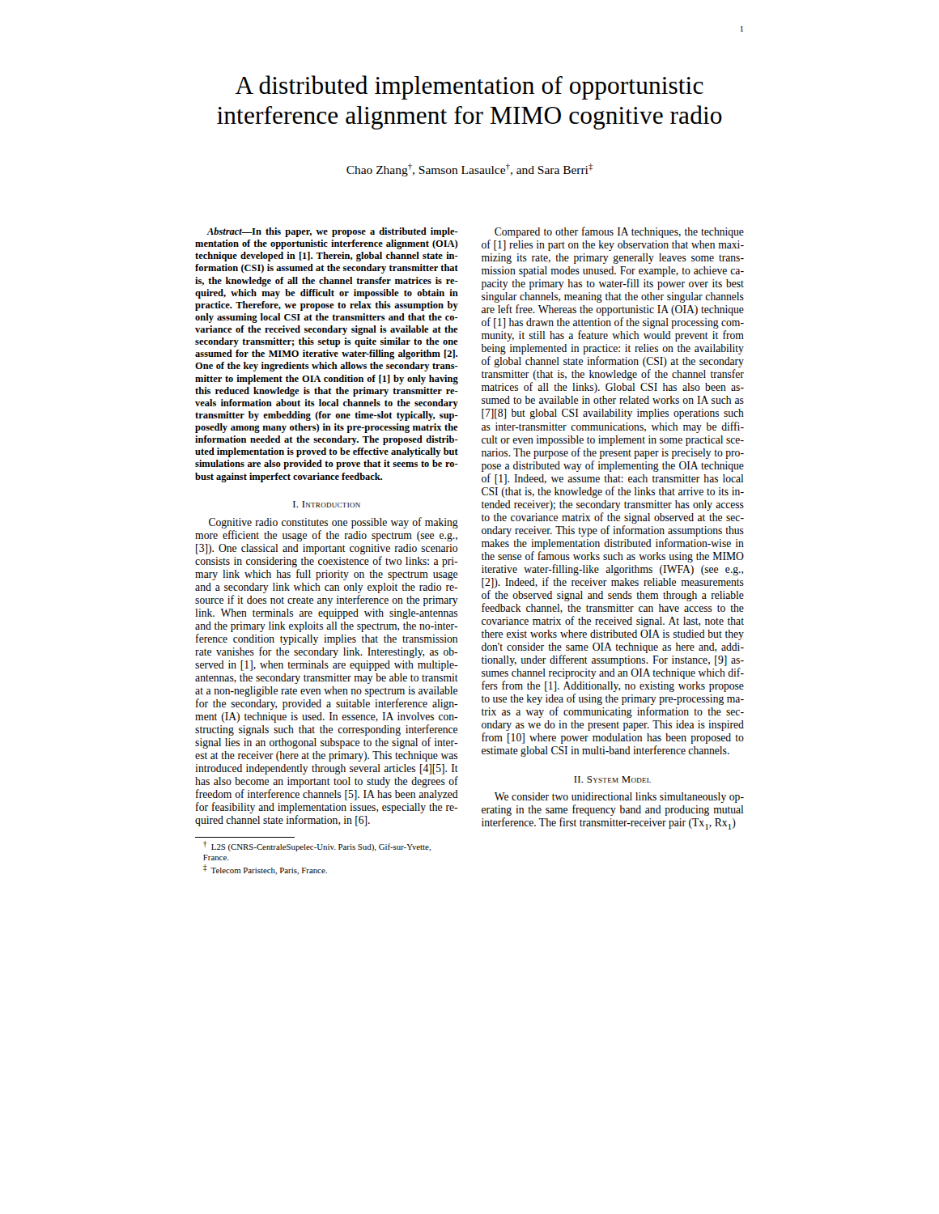1
A distributed implementation of opportunistic
interference alignment for MIMO cognitive radio
Chao Zhang†, Samson Lasaulce†, and Sara Berri‡
Abstract—In this paper, we propose a distributed implementation of the opportunistic interference alignment (OIA) technique developed in [1]. Therein, global channel state information (CSI) is assumed at the secondary transmitter that is, the knowledge of all the channel transfer matrices is required, which may be difficult or impossible to obtain in practice. Therefore, we propose to relax this assumption by only assuming local CSI at the transmitters and that the covariance of the received secondary signal is available at the secondary transmitter; this setup is quite similar to the one assumed for the MIMO iterative water-filling algorithm [2]. One of the key ingredients which allows the secondary transmitter to implement the OIA condition of [1] by only having this reduced knowledge is that the primary transmitter reveals information about its local channels to the secondary transmitter by embedding (for one time-slot typically, supposedly among many others) in its pre-processing matrix the information needed at the secondary. The proposed distributed implementation is proved to be effective analytically but simulations are also provided to prove that it seems to be robust against imperfect covariance feedback.
I. Introduction
Cognitive radio constitutes one possible way of making more efficient the usage of the radio spectrum (see e.g., [3]). One classical and important cognitive radio scenario consists in considering the coexistence of two links: a primary link which has full priority on the spectrum usage and a secondary link which can only exploit the radio resource if it does not create any interference on the primary link. When terminals are equipped with single-antennas and the primary link exploits all the spectrum, the no-interference condition typically implies that the transmission rate vanishes for the secondary link. Interestingly, as observed in [1], when terminals are equipped with multiple-antennas, the secondary transmitter may be able to transmit at a non-negligible rate even when no spectrum is available for the secondary, provided a suitable interference alignment (IA) technique is used. In essence, IA involves constructing signals such that the corresponding interference signal lies in an orthogonal subspace to the signal of interest at the receiver (here at the primary). This technique was introduced independently through several articles [4][5]. It has also become an important tool to study the degrees of freedom of interference channels [5]. IA has been analyzed for feasibility and implementation issues, especially the required channel state information, in [6].
† L2S (CNRS-CentraleSupelec-Univ. Paris Sud), Gif-sur-Yvette, France.
‡ Telecom Paristech, Paris, France.
Compared to other famous IA techniques, the technique of [1] relies in part on the key observation that when maximizing its rate, the primary generally leaves some transmission spatial modes unused. For example, to achieve capacity the primary has to water-fill its power over its best singular channels, meaning that the other singular channels are left free. Whereas the opportunistic IA (OIA) technique of [1] has drawn the attention of the signal processing community, it still has a feature which would prevent it from being implemented in practice: it relies on the availability of global channel state information (CSI) at the secondary transmitter (that is, the knowledge of the channel transfer matrices of all the links). Global CSI has also been assumed to be available in other related works on IA such as [7][8] but global CSI availability implies operations such as inter-transmitter communications, which may be difficult or even impossible to implement in some practical scenarios. The purpose of the present paper is precisely to propose a distributed way of implementing the OIA technique of [1]. Indeed, we assume that: each transmitter has local CSI (that is, the knowledge of the links that arrive to its intended receiver); the secondary transmitter has only access to the covariance matrix of the signal observed at the secondary receiver. This type of information assumptions thus makes the implementation distributed information-wise in the sense of famous works such as works using the MIMO iterative water-filling-like algorithms (IWFA) (see e.g., [2]). Indeed, if the receiver makes reliable measurements of the observed signal and sends them through a reliable feedback channel, the transmitter can have access to the covariance matrix of the received signal. At last, note that there exist works where distributed OIA is studied but they don't consider the same OIA technique as here and, additionally, under different assumptions. For instance, [9] assumes channel reciprocity and an OIA technique which differs from the [1]. Additionally, no existing works propose to use the key idea of using the primary pre-processing matrix as a way of communicating information to the secondary as we do in the present paper. This idea is inspired from [10] where power modulation has been proposed to estimate global CSI in multi-band interference channels.
II. System Model
We consider two unidirectional links simultaneously operating in the same frequency band and producing mutual interference. The first transmitter-receiver pair (Tx1, Rx1)